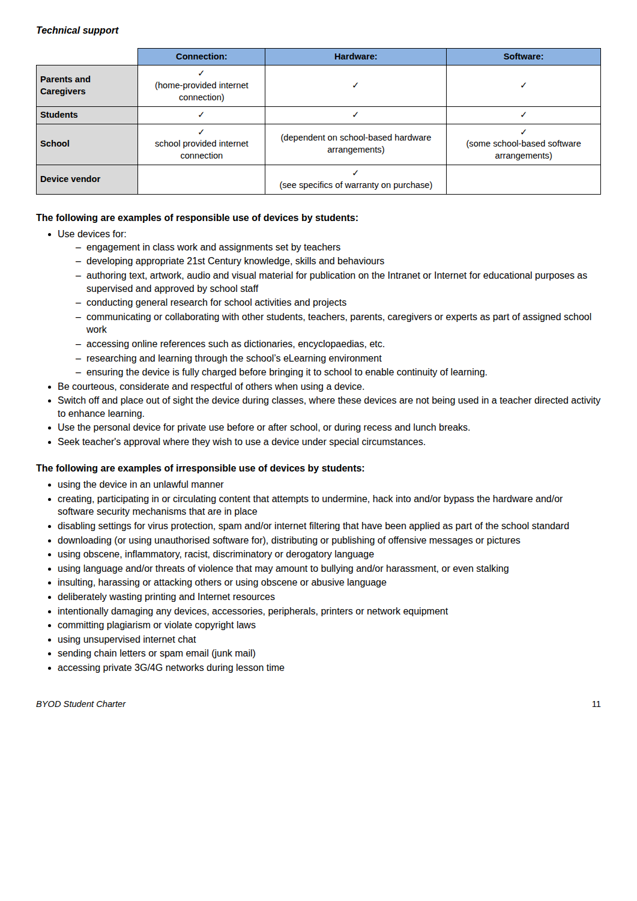Technical support
| | Connection: | Hardware: | Software: |
| --- | --- | --- | --- |
| Parents and Caregivers | ✓ (home-provided internet connection) | ✓ | ✓ |
| Students | ✓ | ✓ | ✓ |
| School | ✓ school provided internet connection | (dependent on school-based hardware arrangements) | ✓ (some school-based software arrangements) |
| Device vendor | | ✓ (see specifics of warranty on purchase) | |
The following are examples of responsible use of devices by students:
Use devices for:
engagement in class work and assignments set by teachers
developing appropriate 21st Century knowledge, skills and behaviours
authoring text, artwork, audio and visual material for publication on the Intranet or Internet for educational purposes as supervised and approved by school staff
conducting general research for school activities and projects
communicating or collaborating with other students, teachers, parents, caregivers or experts as part of assigned school work
accessing online references such as dictionaries, encyclopaedias, etc.
researching and learning through the school’s eLearning environment
ensuring the device is fully charged before bringing it to school to enable continuity of learning.
Be courteous, considerate and respectful of others when using a device.
Switch off and place out of sight the device during classes, where these devices are not being used in a teacher directed activity to enhance learning.
Use the personal device for private use before or after school, or during recess and lunch breaks.
Seek teacher's approval where they wish to use a device under special circumstances.
The following are examples of irresponsible use of devices by students:
using the device in an unlawful manner
creating, participating in or circulating content that attempts to undermine, hack into and/or bypass the hardware and/or software security mechanisms that are in place
disabling settings for virus protection, spam and/or internet filtering that have been applied as part of the school standard
downloading (or using unauthorised software for), distributing or publishing of offensive messages or pictures
using obscene, inflammatory, racist, discriminatory or derogatory language
using language and/or threats of violence that may amount to bullying and/or harassment, or even stalking
insulting, harassing or attacking others or using obscene or abusive language
deliberately wasting printing and Internet resources
intentionally damaging any devices, accessories, peripherals, printers or network equipment
committing plagiarism or violate copyright laws
using unsupervised internet chat
sending chain letters or spam email (junk mail)
accessing private 3G/4G networks during lesson time
BYOD Student Charter 11